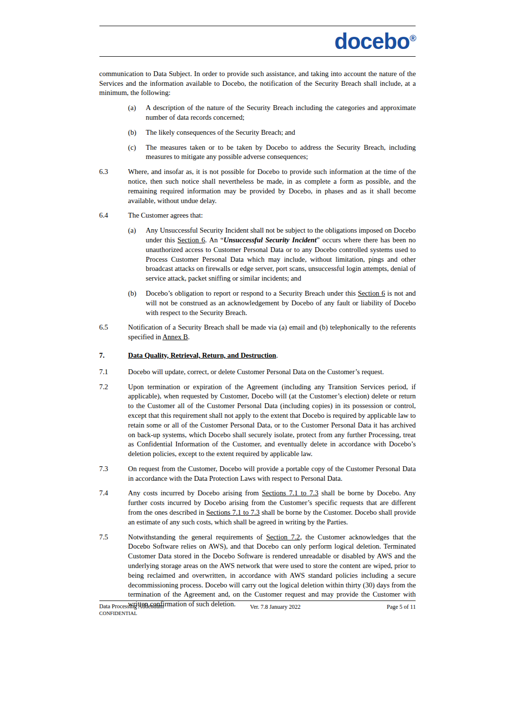docebo®
communication to Data Subject. In order to provide such assistance, and taking into account the nature of the Services and the information available to Docebo, the notification of the Security Breach shall include, at a minimum, the following:
(a) A description of the nature of the Security Breach including the categories and approximate number of data records concerned;
(b) The likely consequences of the Security Breach; and
(c) The measures taken or to be taken by Docebo to address the Security Breach, including measures to mitigate any possible adverse consequences;
6.3 Where, and insofar as, it is not possible for Docebo to provide such information at the time of the notice, then such notice shall nevertheless be made, in as complete a form as possible, and the remaining required information may be provided by Docebo, in phases and as it shall become available, without undue delay.
6.4 The Customer agrees that:
(a) Any Unsuccessful Security Incident shall not be subject to the obligations imposed on Docebo under this Section 6. An “Unsuccessful Security Incident” occurs where there has been no unauthorized access to Customer Personal Data or to any Docebo controlled systems used to Process Customer Personal Data which may include, without limitation, pings and other broadcast attacks on firewalls or edge server, port scans, unsuccessful login attempts, denial of service attack, packet sniffing or similar incidents; and
(b) Docebo’s obligation to report or respond to a Security Breach under this Section 6 is not and will not be construed as an acknowledgement by Docebo of any fault or liability of Docebo with respect to the Security Breach.
6.5 Notification of a Security Breach shall be made via (a) email and (b) telephonically to the referents specified in Annex B.
7. Data Quality, Retrieval, Return, and Destruction.
7.1 Docebo will update, correct, or delete Customer Personal Data on the Customer’s request.
7.2 Upon termination or expiration of the Agreement (including any Transition Services period, if applicable), when requested by Customer, Docebo will (at the Customer’s election) delete or return to the Customer all of the Customer Personal Data (including copies) in its possession or control, except that this requirement shall not apply to the extent that Docebo is required by applicable law to retain some or all of the Customer Personal Data, or to the Customer Personal Data it has archived on back-up systems, which Docebo shall securely isolate, protect from any further Processing, treat as Confidential Information of the Customer, and eventually delete in accordance with Docebo’s deletion policies, except to the extent required by applicable law.
7.3 On request from the Customer, Docebo will provide a portable copy of the Customer Personal Data in accordance with the Data Protection Laws with respect to Personal Data.
7.4 Any costs incurred by Docebo arising from Sections 7.1 to 7.3 shall be borne by Docebo. Any further costs incurred by Docebo arising from the Customer’s specific requests that are different from the ones described in Sections 7.1 to 7.3 shall be borne by the Customer. Docebo shall provide an estimate of any such costs, which shall be agreed in writing by the Parties.
7.5 Notwithstanding the general requirements of Section 7.2, the Customer acknowledges that the Docebo Software relies on AWS), and that Docebo can only perform logical deletion. Terminated Customer Data stored in the Docebo Software is rendered unreadable or disabled by AWS and the underlying storage areas on the AWS network that were used to store the content are wiped, prior to being reclaimed and overwritten, in accordance with AWS standard policies including a secure decommissioning process. Docebo will carry out the logical deletion within thirty (30) days from the termination of the Agreement and, on the Customer request and may provide the Customer with written confirmation of such deletion.
Data Processing Addendum
CONFIDENTIAL
Ver. 7.8 January 2022
Page 5 of 11